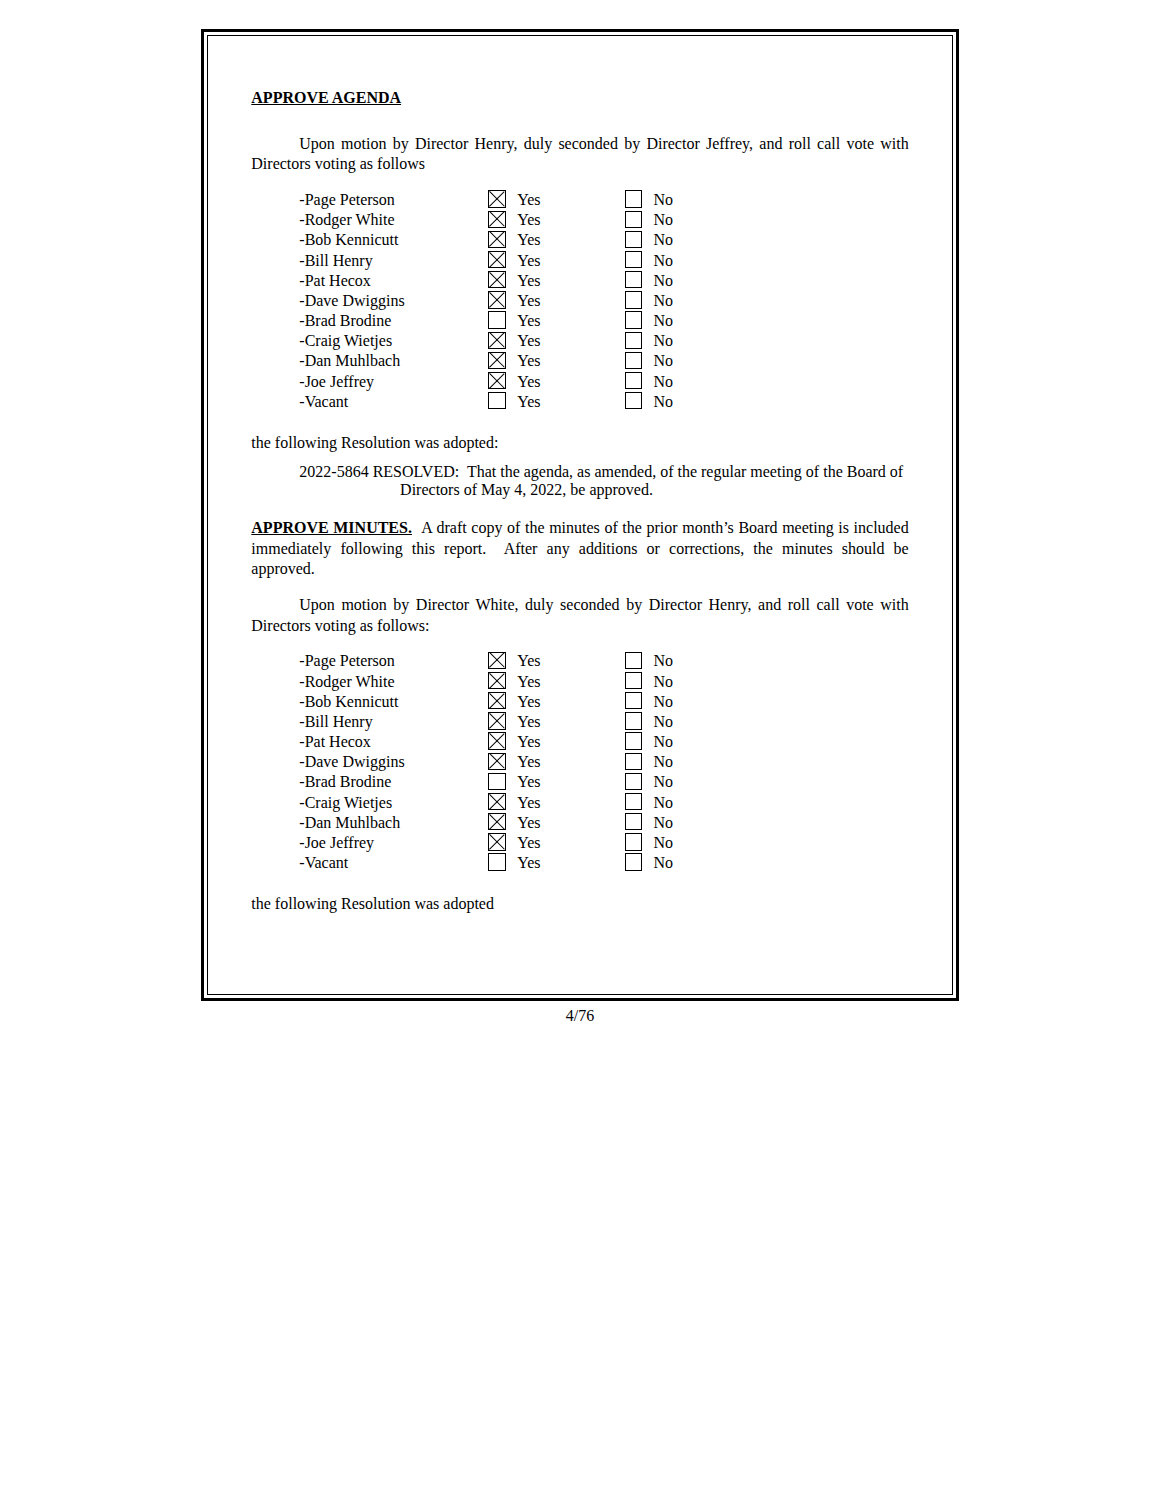APPROVE AGENDA
Upon motion by Director Henry, duly seconded by Director Jeffrey, and roll call vote with Directors voting as follows
| -Page Peterson | | Yes | | No |
| -Rodger White | | Yes | | No |
| -Bob Kennicutt | | Yes | | No |
| -Bill Henry | | Yes | | No |
| -Pat Hecox | | Yes | | No |
| -Dave Dwiggins | | Yes | | No |
| -Brad Brodine | | Yes | | No |
| -Craig Wietjes | | Yes | | No |
| -Dan Muhlbach | | Yes | | No |
| -Joe Jeffrey | | Yes | | No |
| -Vacant | | Yes | | No |
the following Resolution was adopted:
2022-5864 RESOLVED: That the agenda, as amended, of the regular meeting of the Board of Directors of May 4, 2022, be approved.
APPROVE MINUTES. A draft copy of the minutes of the prior month’s Board meeting is included immediately following this report. After any additions or corrections, the minutes should be approved.
Upon motion by Director White, duly seconded by Director Henry, and roll call vote with Directors voting as follows:
| -Page Peterson | | Yes | | No |
| -Rodger White | | Yes | | No |
| -Bob Kennicutt | | Yes | | No |
| -Bill Henry | | Yes | | No |
| -Pat Hecox | | Yes | | No |
| -Dave Dwiggins | | Yes | | No |
| -Brad Brodine | | Yes | | No |
| -Craig Wietjes | | Yes | | No |
| -Dan Muhlbach | | Yes | | No |
| -Joe Jeffrey | | Yes | | No |
| -Vacant | | Yes | | No |
the following Resolution was adopted
4/76